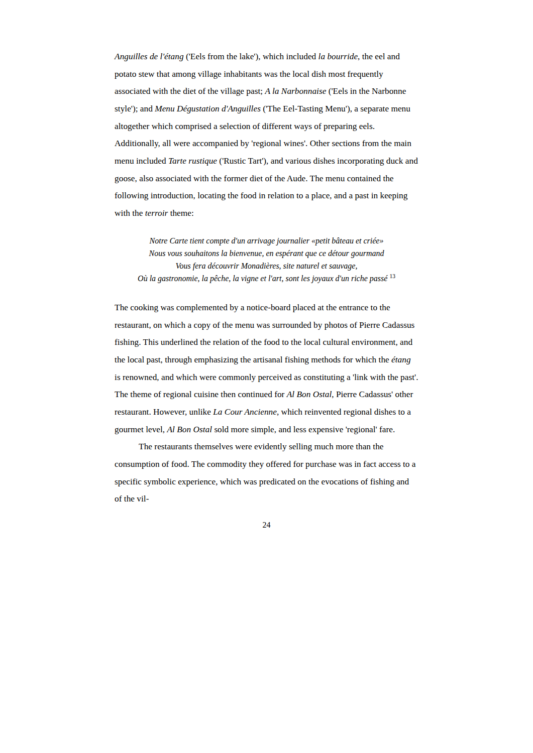Anguilles de l'étang ('Eels from the lake'), which included la bourride, the eel and potato stew that among village inhabitants was the local dish most frequently associated with the diet of the village past; A la Narbonnaise ('Eels in the Narbonne style'); and Menu Dégustation d'Anguilles ('The Eel-Tasting Menu'), a separate menu altogether which comprised a selection of different ways of preparing eels. Additionally, all were accompanied by 'regional wines'. Other sections from the main menu included Tarte rustique ('Rustic Tart'), and various dishes incorporating duck and goose, also associated with the former diet of the Aude. The menu contained the following introduction, locating the food in relation to a place, and a past in keeping with the terroir theme:
Notre Carte tient compte d'un arrivage journalier «petit bâteau et criée»
Nous vous souhaitons la bienvenue, en espérant que ce détour gourmand
Vous fera découvrir Monadières, site naturel et sauvage,
Où la gastronomie, la pêche, la vigne et l'art, sont les joyaux d'un riche passé 13
The cooking was complemented by a notice-board placed at the entrance to the restaurant, on which a copy of the menu was surrounded by photos of Pierre Cadassus fishing. This underlined the relation of the food to the local cultural environment, and the local past, through emphasizing the artisanal fishing methods for which the étang is renowned, and which were commonly perceived as constituting a 'link with the past'. The theme of regional cuisine then continued for Al Bon Ostal, Pierre Cadassus' other restaurant. However, unlike La Cour Ancienne, which reinvented regional dishes to a gourmet level, Al Bon Ostal sold more simple, and less expensive 'regional' fare.
The restaurants themselves were evidently selling much more than the consumption of food. The commodity they offered for purchase was in fact access to a specific symbolic experience, which was predicated on the evocations of fishing and of the vil-
24